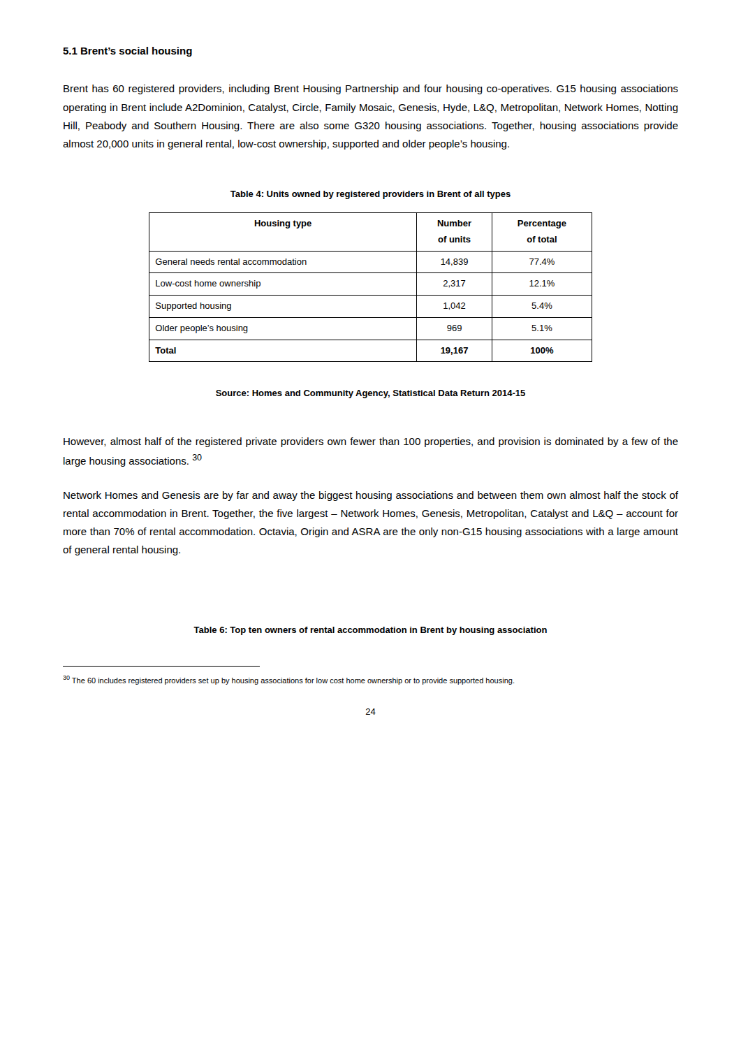5.1 Brent’s social housing
Brent has 60 registered providers, including Brent Housing Partnership and four housing co-operatives. G15 housing associations operating in Brent include A2Dominion, Catalyst, Circle, Family Mosaic, Genesis, Hyde, L&Q, Metropolitan, Network Homes, Notting Hill, Peabody and Southern Housing. There are also some G320 housing associations. Together, housing associations provide almost 20,000 units in general rental, low-cost ownership, supported and older people’s housing.
Table 4: Units owned by registered providers in Brent of all types
| Housing type | Number of units | Percentage of total |
| --- | --- | --- |
| General needs rental accommodation | 14,839 | 77.4% |
| Low-cost home ownership | 2,317 | 12.1% |
| Supported housing | 1,042 | 5.4% |
| Older people’s housing | 969 | 5.1% |
| Total | 19,167 | 100% |
Source: Homes and Community Agency, Statistical Data Return 2014-15
However, almost half of the registered private providers own fewer than 100 properties, and provision is dominated by a few of the large housing associations. 30
Network Homes and Genesis are by far and away the biggest housing associations and between them own almost half the stock of rental accommodation in Brent. Together, the five largest – Network Homes, Genesis, Metropolitan, Catalyst and L&Q – account for more than 70% of rental accommodation. Octavia, Origin and ASRA are the only non-G15 housing associations with a large amount of general rental housing.
Table 6: Top ten owners of rental accommodation in Brent by housing association
30 The 60 includes registered providers set up by housing associations for low cost home ownership or to provide supported housing.
24